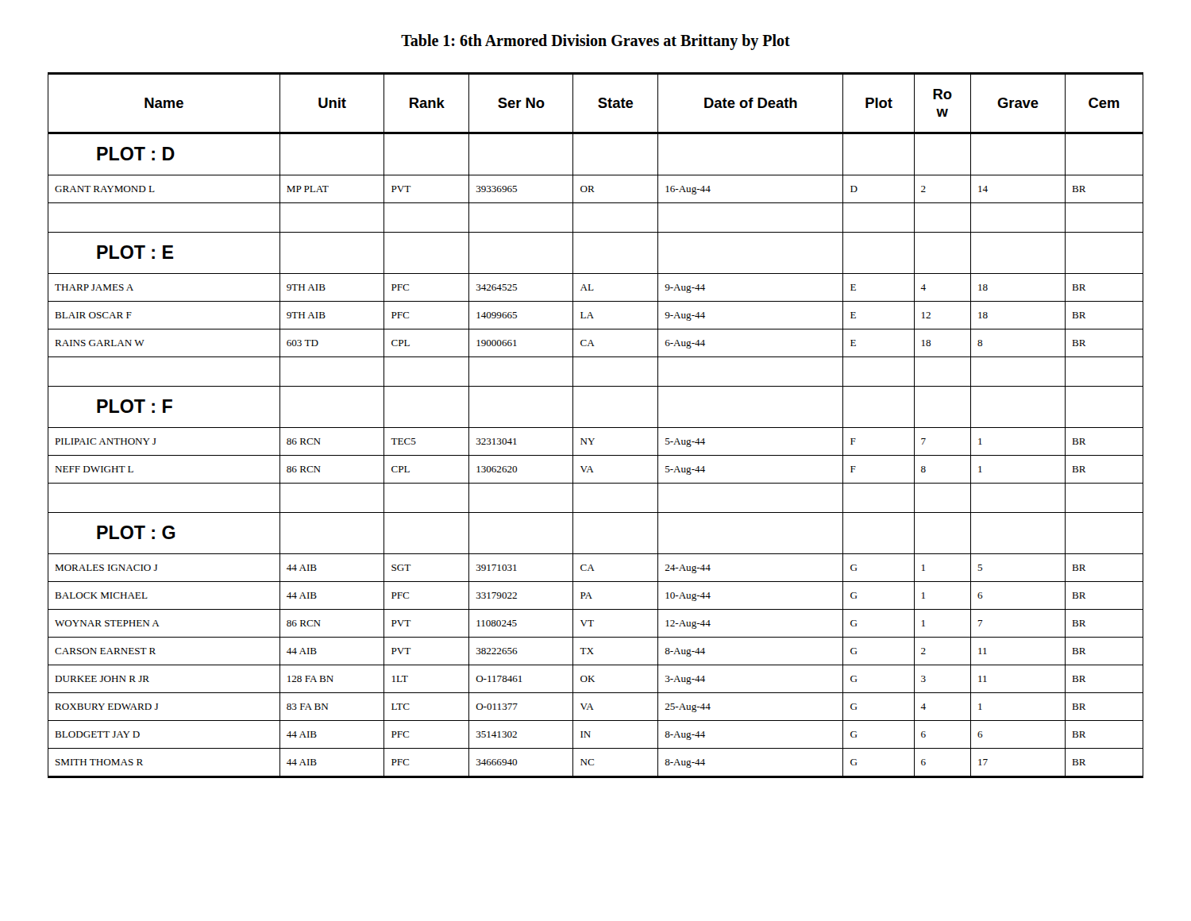Table 1: 6th Armored Division Graves at Brittany by Plot
| Name | Unit | Rank | Ser No | State | Date of Death | Plot | Ro w | Grave | Cem |
| --- | --- | --- | --- | --- | --- | --- | --- | --- | --- |
| PLOT : D | | | | | | | | | |
| GRANT RAYMOND L | MP PLAT | PVT | 39336965 | OR | 16-Aug-44 | D | 2 | 14 | BR |
| PLOT : E | | | | | | | | | |
| THARP JAMES A | 9TH AIB | PFC | 34264525 | AL | 9-Aug-44 | E | 4 | 18 | BR |
| BLAIR OSCAR F | 9TH AIB | PFC | 14099665 | LA | 9-Aug-44 | E | 12 | 18 | BR |
| RAINS GARLAN W | 603 TD | CPL | 19000661 | CA | 6-Aug-44 | E | 18 | 8 | BR |
| PLOT : F | | | | | | | | | |
| PILIPAIC ANTHONY J | 86 RCN | TEC5 | 32313041 | NY | 5-Aug-44 | F | 7 | 1 | BR |
| NEFF DWIGHT L | 86 RCN | CPL | 13062620 | VA | 5-Aug-44 | F | 8 | 1 | BR |
| PLOT : G | | | | | | | | | |
| MORALES IGNACIO J | 44 AIB | SGT | 39171031 | CA | 24-Aug-44 | G | 1 | 5 | BR |
| BALOCK MICHAEL | 44 AIB | PFC | 33179022 | PA | 10-Aug-44 | G | 1 | 6 | BR |
| WOYNAR STEPHEN A | 86 RCN | PVT | 11080245 | VT | 12-Aug-44 | G | 1 | 7 | BR |
| CARSON EARNEST R | 44 AIB | PVT | 38222656 | TX | 8-Aug-44 | G | 2 | 11 | BR |
| DURKEE JOHN R JR | 128 FA BN | 1LT | O-1178461 | OK | 3-Aug-44 | G | 3 | 11 | BR |
| ROXBURY EDWARD J | 83 FA BN | LTC | O-011377 | VA | 25-Aug-44 | G | 4 | 1 | BR |
| BLODGETT JAY D | 44 AIB | PFC | 35141302 | IN | 8-Aug-44 | G | 6 | 6 | BR |
| SMITH THOMAS R | 44 AIB | PFC | 34666940 | NC | 8-Aug-44 | G | 6 | 17 | BR |